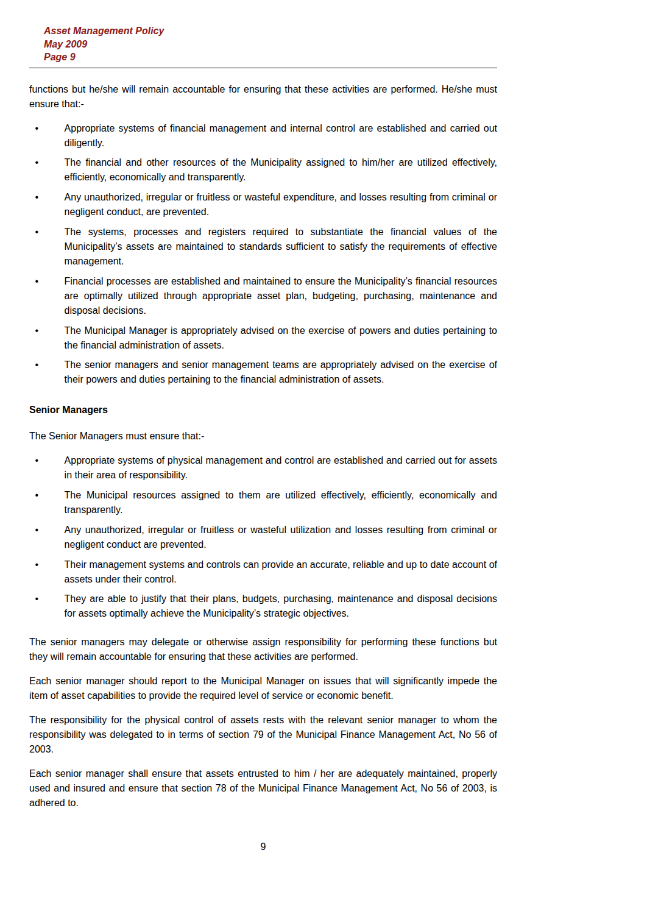Asset Management Policy
May 2009
Page 9
functions but he/she will remain accountable for ensuring that these activities are performed. He/she must ensure that:-
Appropriate systems of financial management and internal control are established and carried out diligently.
The financial and other resources of the Municipality assigned to him/her are utilized effectively, efficiently, economically and transparently.
Any unauthorized, irregular or fruitless or wasteful expenditure, and losses resulting from criminal or negligent conduct, are prevented.
The systems, processes and registers required to substantiate the financial values of the Municipality’s assets are maintained to standards sufficient to satisfy the requirements of effective management.
Financial processes are established and maintained to ensure the Municipality’s financial resources are optimally utilized through appropriate asset plan, budgeting, purchasing, maintenance and disposal decisions.
The Municipal Manager is appropriately advised on the exercise of powers and duties pertaining to the financial administration of assets.
The senior managers and senior management teams are appropriately advised on the exercise of their powers and duties pertaining to the financial administration of assets.
Senior Managers
The Senior Managers must ensure that:-
Appropriate systems of physical management and control are established and carried out for assets in their area of responsibility.
The Municipal resources assigned to them are utilized effectively, efficiently, economically and transparently.
Any unauthorized, irregular or fruitless or wasteful utilization and losses resulting from criminal or negligent conduct are prevented.
Their management systems and controls can provide an accurate, reliable and up to date account of assets under their control.
They are able to justify that their plans, budgets, purchasing, maintenance and disposal decisions for assets optimally achieve the Municipality’s strategic objectives.
The senior managers may delegate or otherwise assign responsibility for performing these functions but they will remain accountable for ensuring that these activities are performed.
Each senior manager should report to the Municipal Manager on issues that will significantly impede the item of asset capabilities to provide the required level of service or economic benefit.
The responsibility for the physical control of assets rests with the relevant senior manager to whom the responsibility was delegated to in terms of section 79 of the Municipal Finance Management Act, No 56 of 2003.
Each senior manager shall ensure that assets entrusted to him / her are adequately maintained, properly used and insured and ensure that section 78 of the Municipal Finance Management Act, No 56 of 2003, is adhered to.
9